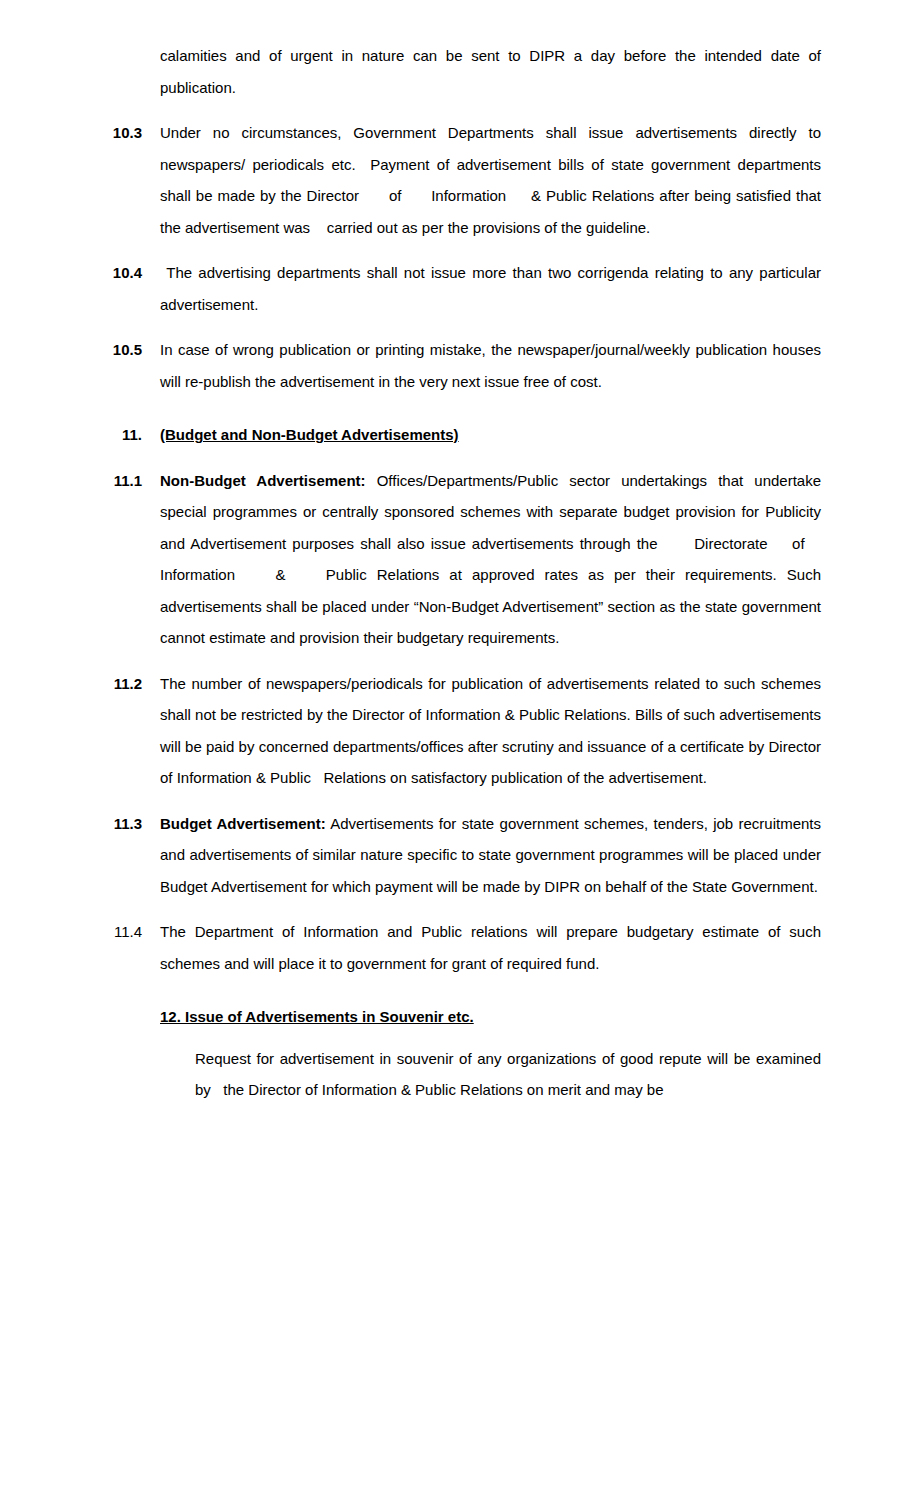calamities and of urgent in nature can be sent to DIPR a day before the intended date of publication.
10.3
Under no circumstances, Government Departments shall issue advertisements directly to newspapers/ periodicals etc. Payment of advertisement bills of state government departments shall be made by the Director of Information & Public Relations after being satisfied that the advertisement was carried out as per the provisions of the guideline.
10.4
The advertising departments shall not issue more than two corrigenda relating to any particular advertisement.
10.5
In case of wrong publication or printing mistake, the newspaper/journal/weekly publication houses will re-publish the advertisement in the very next issue free of cost.
11.
(Budget and Non-Budget Advertisements)
11.1
Non-Budget Advertisement: Offices/Departments/Public sector undertakings that undertake special programmes or centrally sponsored schemes with separate budget provision for Publicity and Advertisement purposes shall also issue advertisements through the Directorate of Information & Public Relations at approved rates as per their requirements. Such advertisements shall be placed under “Non-Budget Advertisement” section as the state government cannot estimate and provision their budgetary requirements.
11.2
The number of newspapers/periodicals for publication of advertisements related to such schemes shall not be restricted by the Director of Information & Public Relations. Bills of such advertisements will be paid by concerned departments/offices after scrutiny and issuance of a certificate by Director of Information & Public Relations on satisfactory publication of the advertisement.
11.3
Budget Advertisement: Advertisements for state government schemes, tenders, job recruitments and advertisements of similar nature specific to state government programmes will be placed under Budget Advertisement for which payment will be made by DIPR on behalf of the State Government.
11.4
The Department of Information and Public relations will prepare budgetary estimate of such schemes and will place it to government for grant of required fund.
12. Issue of Advertisements in Souvenir etc.
Request for advertisement in souvenir of any organizations of good repute will be examined by the Director of Information & Public Relations on merit and may be